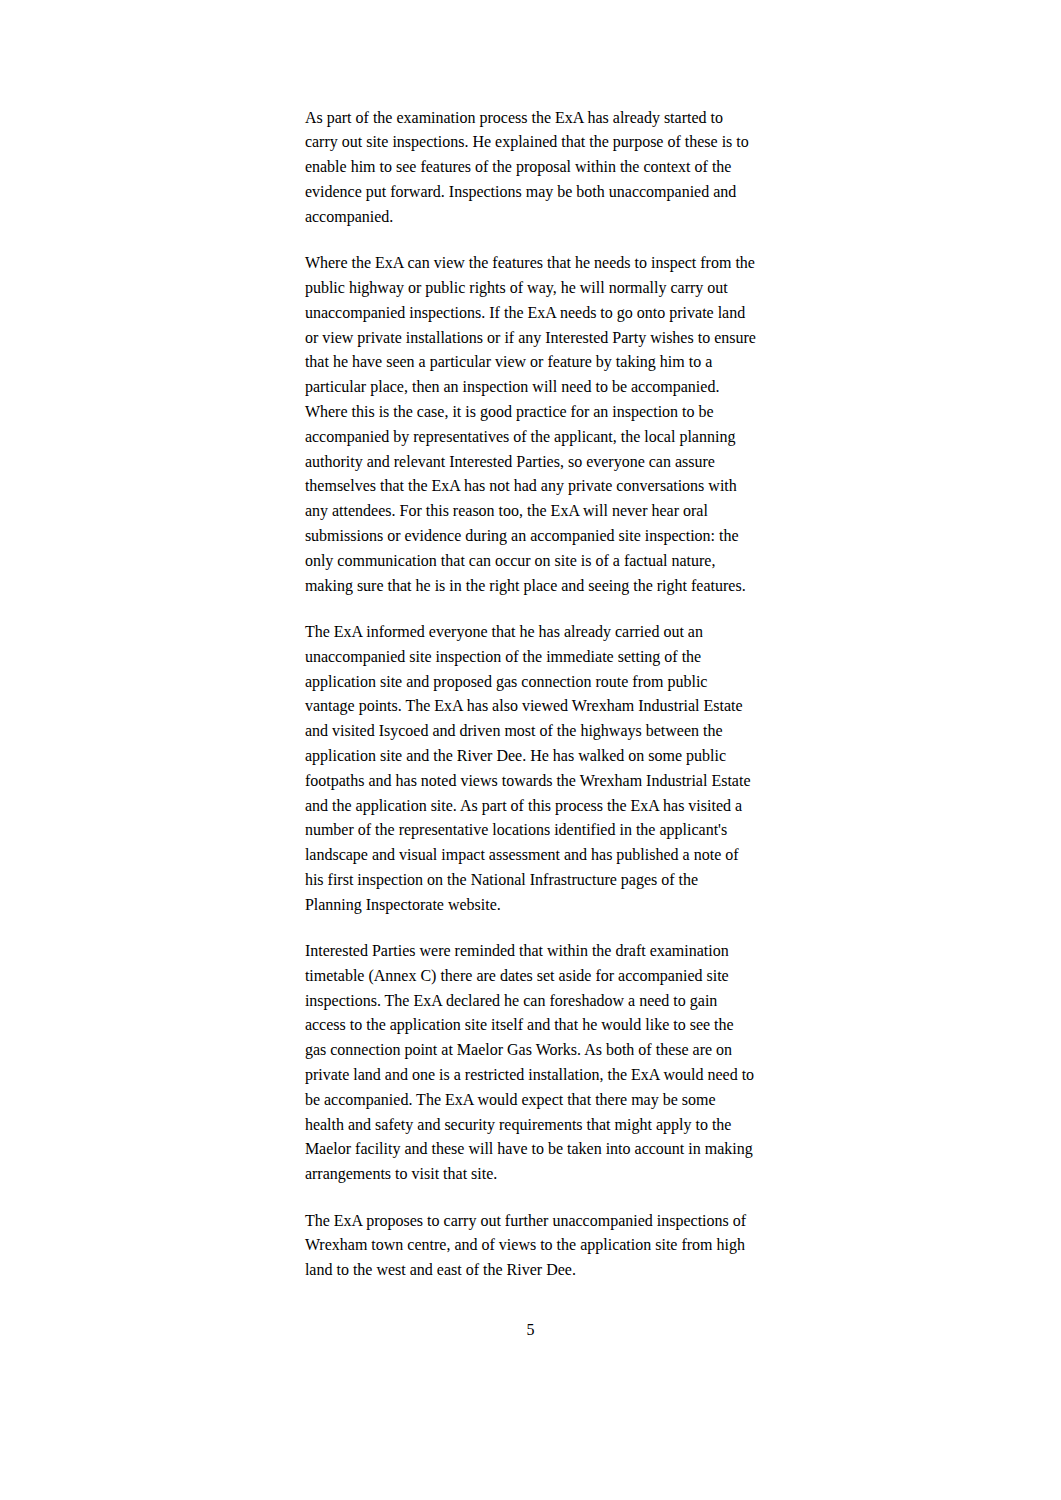As part of the examination process the ExA has already started to carry out site inspections. He explained that the purpose of these is to enable him to see features of the proposal within the context of the evidence put forward. Inspections may be both unaccompanied and accompanied.
Where the ExA can view the features that he needs to inspect from the public highway or public rights of way, he will normally carry out unaccompanied inspections. If the ExA needs to go onto private land or view private installations or if any Interested Party wishes to ensure that he have seen a particular view or feature by taking him to a particular place, then an inspection will need to be accompanied. Where this is the case, it is good practice for an inspection to be accompanied by representatives of the applicant, the local planning authority and relevant Interested Parties, so everyone can assure themselves that the ExA has not had any private conversations with any attendees. For this reason too, the ExA will never hear oral submissions or evidence during an accompanied site inspection: the only communication that can occur on site is of a factual nature, making sure that he is in the right place and seeing the right features.
The ExA informed everyone that he has already carried out an unaccompanied site inspection of the immediate setting of the application site and proposed gas connection route from public vantage points. The ExA has also viewed Wrexham Industrial Estate and visited Isycoed and driven most of the highways between the application site and the River Dee. He has walked on some public footpaths and has noted views towards the Wrexham Industrial Estate and the application site. As part of this process the ExA has visited a number of the representative locations identified in the applicant's landscape and visual impact assessment and has published a note of his first inspection on the National Infrastructure pages of the Planning Inspectorate website.
Interested Parties were reminded that within the draft examination timetable (Annex C) there are dates set aside for accompanied site inspections. The ExA declared he can foreshadow a need to gain access to the application site itself and that he would like to see the gas connection point at Maelor Gas Works. As both of these are on private land and one is a restricted installation, the ExA would need to be accompanied. The ExA would expect that there may be some health and safety and security requirements that might apply to the Maelor facility and these will have to be taken into account in making arrangements to visit that site.
The ExA proposes to carry out further unaccompanied inspections of Wrexham town centre, and of views to the application site from high land to the west and east of the River Dee.
5